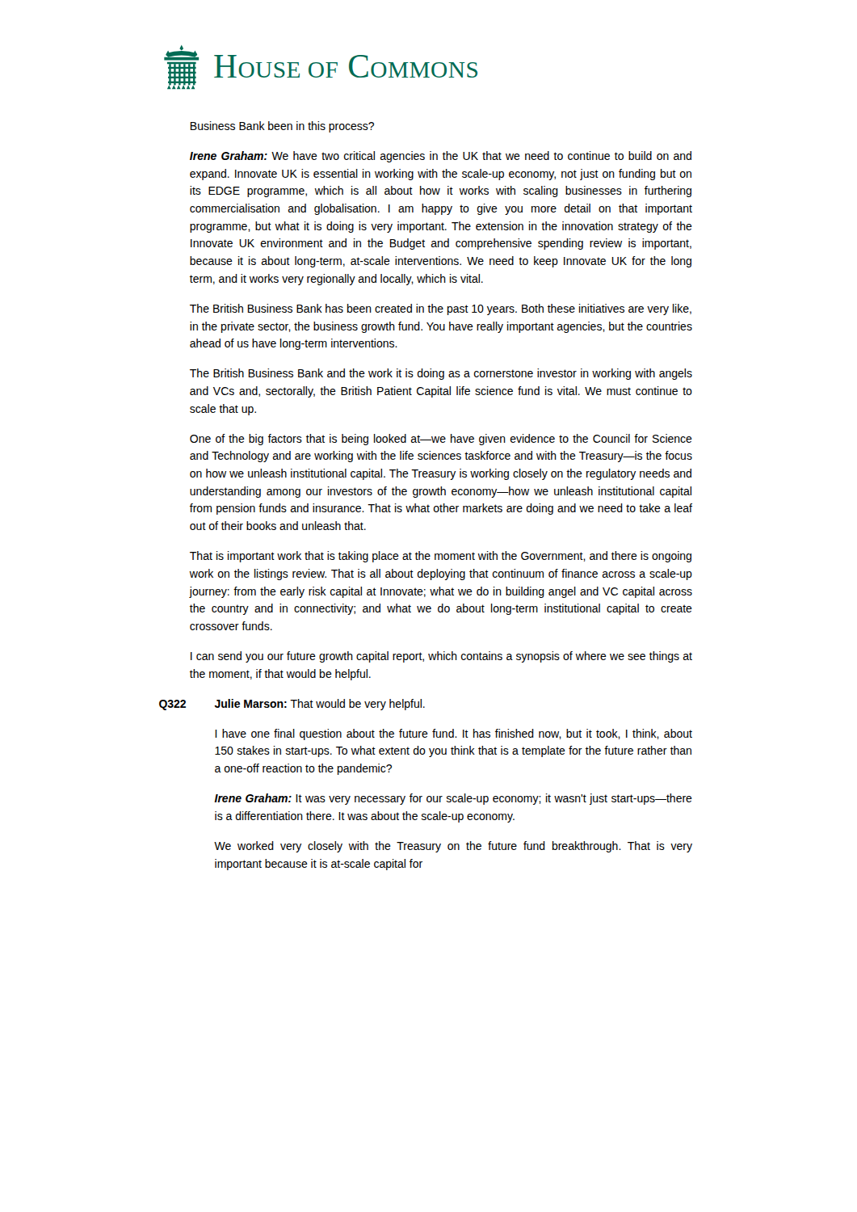HOUSE OF COMMONS
Business Bank been in this process?
Irene Graham: We have two critical agencies in the UK that we need to continue to build on and expand. Innovate UK is essential in working with the scale-up economy, not just on funding but on its EDGE programme, which is all about how it works with scaling businesses in furthering commercialisation and globalisation. I am happy to give you more detail on that important programme, but what it is doing is very important. The extension in the innovation strategy of the Innovate UK environment and in the Budget and comprehensive spending review is important, because it is about long-term, at-scale interventions. We need to keep Innovate UK for the long term, and it works very regionally and locally, which is vital.
The British Business Bank has been created in the past 10 years. Both these initiatives are very like, in the private sector, the business growth fund. You have really important agencies, but the countries ahead of us have long-term interventions.
The British Business Bank and the work it is doing as a cornerstone investor in working with angels and VCs and, sectorally, the British Patient Capital life science fund is vital. We must continue to scale that up.
One of the big factors that is being looked at—we have given evidence to the Council for Science and Technology and are working with the life sciences taskforce and with the Treasury—is the focus on how we unleash institutional capital. The Treasury is working closely on the regulatory needs and understanding among our investors of the growth economy—how we unleash institutional capital from pension funds and insurance. That is what other markets are doing and we need to take a leaf out of their books and unleash that.
That is important work that is taking place at the moment with the Government, and there is ongoing work on the listings review. That is all about deploying that continuum of finance across a scale-up journey: from the early risk capital at Innovate; what we do in building angel and VC capital across the country and in connectivity; and what we do about long-term institutional capital to create crossover funds.
I can send you our future growth capital report, which contains a synopsis of where we see things at the moment, if that would be helpful.
Q322
Julie Marson: That would be very helpful.
I have one final question about the future fund. It has finished now, but it took, I think, about 150 stakes in start-ups. To what extent do you think that is a template for the future rather than a one-off reaction to the pandemic?
Irene Graham: It was very necessary for our scale-up economy; it wasn't just start-ups—there is a differentiation there. It was about the scale-up economy.
We worked very closely with the Treasury on the future fund breakthrough. That is very important because it is at-scale capital for